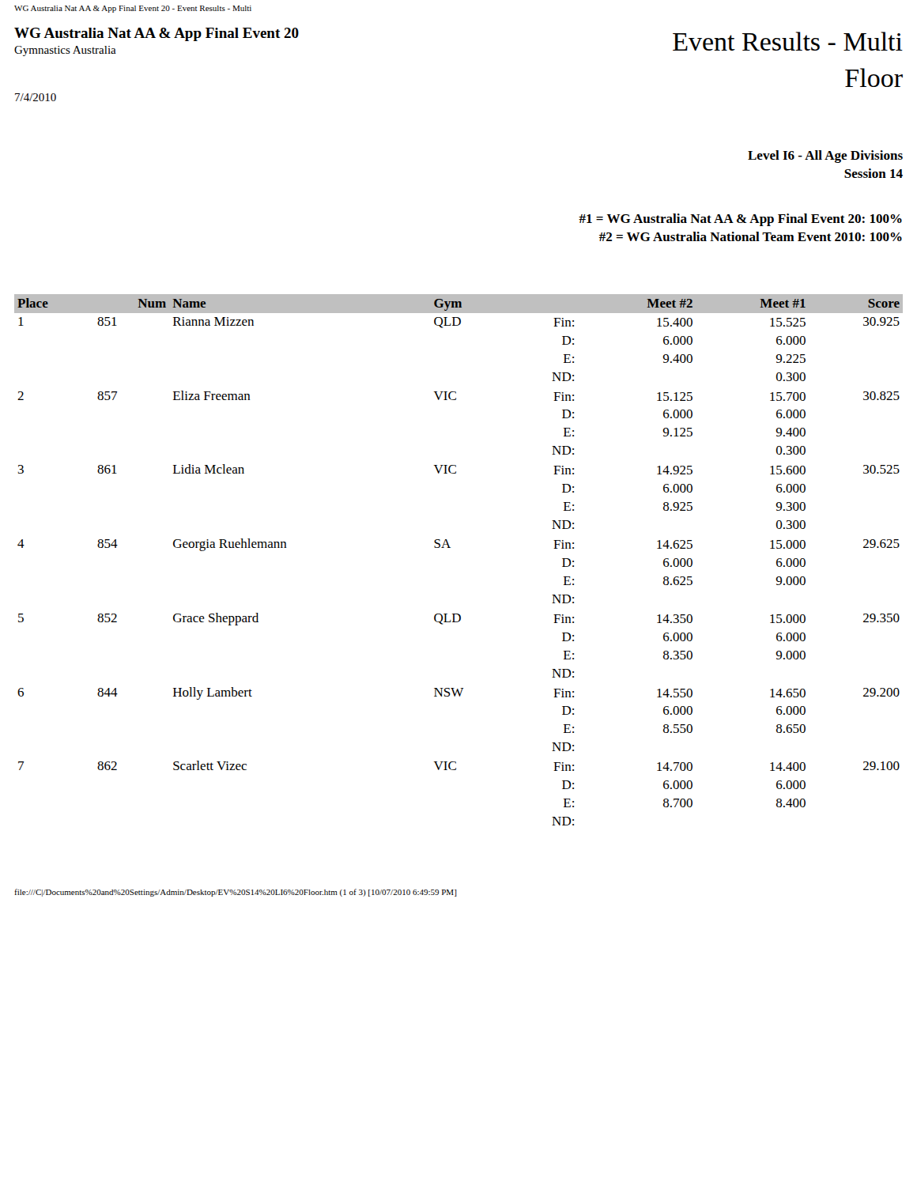WG Australia Nat AA & App Final Event 20 - Event Results - Multi
Event Results - Multi
Floor
WG Australia Nat AA & App Final Event 20
Gymnastics Australia
7/4/2010
Level I6 - All Age Divisions
Session 14
#1 = WG Australia Nat AA & App Final Event 20: 100%
#2 = WG Australia National Team Event 2010: 100%
| Place | Num | Name | Gym | | Meet #2 | Meet #1 | Score |
| --- | --- | --- | --- | --- | --- | --- | --- |
| 1 | 851 | Rianna Mizzen | QLD | Fin: D: E: ND: | 15.400 6.000 9.400 | 15.525 6.000 9.225 0.300 | 30.925 |
| 2 | 857 | Eliza Freeman | VIC | Fin: D: E: ND: | 15.125 6.000 9.125 | 15.700 6.000 9.400 0.300 | 30.825 |
| 3 | 861 | Lidia Mclean | VIC | Fin: D: E: ND: | 14.925 6.000 8.925 | 15.600 6.000 9.300 0.300 | 30.525 |
| 4 | 854 | Georgia Ruehlemann | SA | Fin: D: E: ND: | 14.625 6.000 8.625 | 15.000 6.000 9.000 | 29.625 |
| 5 | 852 | Grace Sheppard | QLD | Fin: D: E: ND: | 14.350 6.000 8.350 | 15.000 6.000 9.000 | 29.350 |
| 6 | 844 | Holly Lambert | NSW | Fin: D: E: ND: | 14.550 6.000 8.550 | 14.650 6.000 8.650 | 29.200 |
| 7 | 862 | Scarlett Vizec | VIC | Fin: D: E: ND: | 14.700 6.000 8.700 | 14.400 6.000 8.400 | 29.100 |
file:///C|/Documents%20and%20Settings/Admin/Desktop/EV%20S14%20LI6%20Floor.htm (1 of 3) [10/07/2010 6:49:59 PM]